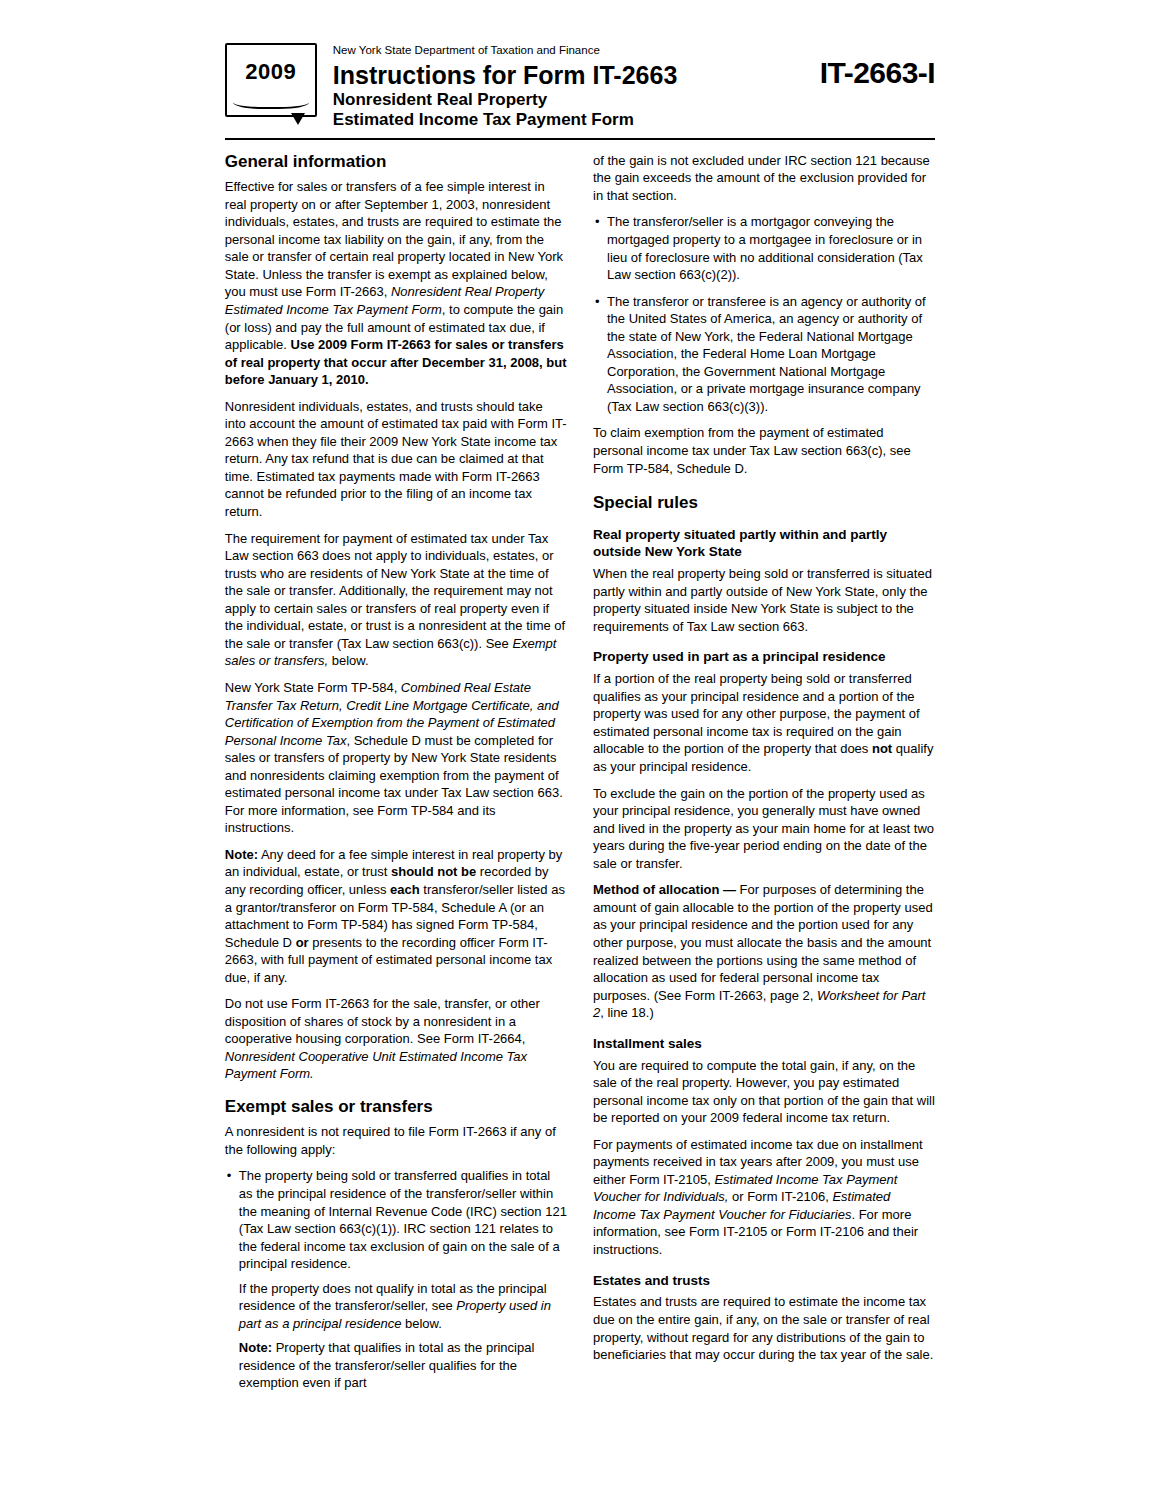2009
New York State Department of Taxation and Finance
Instructions for Form IT-2663
Nonresident Real Property
Estimated Income Tax Payment Form
IT-2663-I
General information
Effective for sales or transfers of a fee simple interest in real property on or after September 1, 2003, nonresident individuals, estates, and trusts are required to estimate the personal income tax liability on the gain, if any, from the sale or transfer of certain real property located in New York State. Unless the transfer is exempt as explained below, you must use Form IT-2663, Nonresident Real Property Estimated Income Tax Payment Form, to compute the gain (or loss) and pay the full amount of estimated tax due, if applicable. Use 2009 Form IT-2663 for sales or transfers of real property that occur after December 31, 2008, but before January 1, 2010.
Nonresident individuals, estates, and trusts should take into account the amount of estimated tax paid with Form IT-2663 when they file their 2009 New York State income tax return. Any tax refund that is due can be claimed at that time. Estimated tax payments made with Form IT-2663 cannot be refunded prior to the filing of an income tax return.
The requirement for payment of estimated tax under Tax Law section 663 does not apply to individuals, estates, or trusts who are residents of New York State at the time of the sale or transfer. Additionally, the requirement may not apply to certain sales or transfers of real property even if the individual, estate, or trust is a nonresident at the time of the sale or transfer (Tax Law section 663(c)). See Exempt sales or transfers, below.
New York State Form TP-584, Combined Real Estate Transfer Tax Return, Credit Line Mortgage Certificate, and Certification of Exemption from the Payment of Estimated Personal Income Tax, Schedule D must be completed for sales or transfers of property by New York State residents and nonresidents claiming exemption from the payment of estimated personal income tax under Tax Law section 663. For more information, see Form TP-584 and its instructions.
Note: Any deed for a fee simple interest in real property by an individual, estate, or trust should not be recorded by any recording officer, unless each transferor/seller listed as a grantor/transferor on Form TP-584, Schedule A (or an attachment to Form TP-584) has signed Form TP-584, Schedule D or presents to the recording officer Form IT-2663, with full payment of estimated personal income tax due, if any.
Do not use Form IT-2663 for the sale, transfer, or other disposition of shares of stock by a nonresident in a cooperative housing corporation. See Form IT-2664, Nonresident Cooperative Unit Estimated Income Tax Payment Form.
Exempt sales or transfers
A nonresident is not required to file Form IT-2663 if any of the following apply:
The property being sold or transferred qualifies in total as the principal residence of the transferor/seller within the meaning of Internal Revenue Code (IRC) section 121 (Tax Law section 663(c)(1)). IRC section 121 relates to the federal income tax exclusion of gain on the sale of a principal residence.
If the property does not qualify in total as the principal residence of the transferor/seller, see Property used in part as a principal residence below.
Note: Property that qualifies in total as the principal residence of the transferor/seller qualifies for the exemption even if part
of the gain is not excluded under IRC section 121 because the gain exceeds the amount of the exclusion provided for in that section.
The transferor/seller is a mortgagor conveying the mortgaged property to a mortgagee in foreclosure or in lieu of foreclosure with no additional consideration (Tax Law section 663(c)(2)).
The transferor or transferee is an agency or authority of the United States of America, an agency or authority of the state of New York, the Federal National Mortgage Association, the Federal Home Loan Mortgage Corporation, the Government National Mortgage Association, or a private mortgage insurance company (Tax Law section 663(c)(3)).
To claim exemption from the payment of estimated personal income tax under Tax Law section 663(c), see Form TP-584, Schedule D.
Special rules
Real property situated partly within and partly outside New York State
When the real property being sold or transferred is situated partly within and partly outside of New York State, only the property situated inside New York State is subject to the requirements of Tax Law section 663.
Property used in part as a principal residence
If a portion of the real property being sold or transferred qualifies as your principal residence and a portion of the property was used for any other purpose, the payment of estimated personal income tax is required on the gain allocable to the portion of the property that does not qualify as your principal residence.
To exclude the gain on the portion of the property used as your principal residence, you generally must have owned and lived in the property as your main home for at least two years during the five-year period ending on the date of the sale or transfer.
Method of allocation — For purposes of determining the amount of gain allocable to the portion of the property used as your principal residence and the portion used for any other purpose, you must allocate the basis and the amount realized between the portions using the same method of allocation as used for federal personal income tax purposes. (See Form IT-2663, page 2, Worksheet for Part 2, line 18.)
Installment sales
You are required to compute the total gain, if any, on the sale of the real property. However, you pay estimated personal income tax only on that portion of the gain that will be reported on your 2009 federal income tax return.
For payments of estimated income tax due on installment payments received in tax years after 2009, you must use either Form IT-2105, Estimated Income Tax Payment Voucher for Individuals, or Form IT-2106, Estimated Income Tax Payment Voucher for Fiduciaries. For more information, see Form IT-2105 or Form IT-2106 and their instructions.
Estates and trusts
Estates and trusts are required to estimate the income tax due on the entire gain, if any, on the sale or transfer of real property, without regard for any distributions of the gain to beneficiaries that may occur during the tax year of the sale.